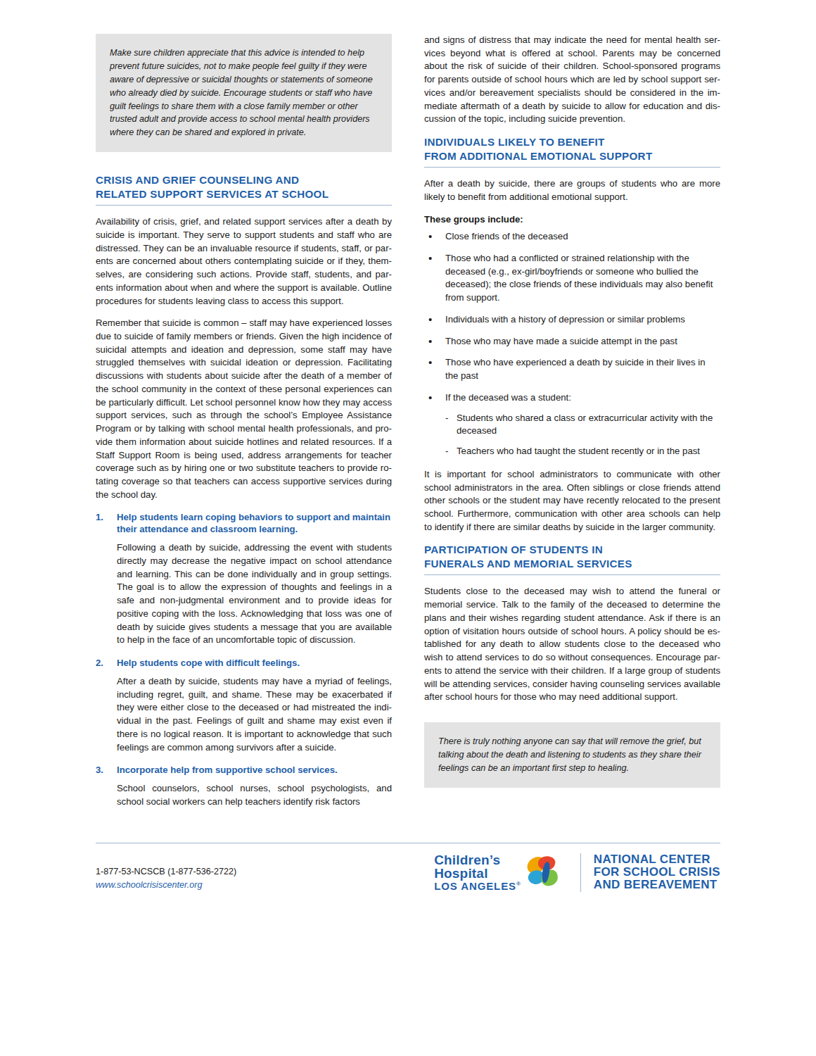Make sure children appreciate that this advice is intended to help prevent future suicides, not to make people feel guilty if they were aware of depressive or suicidal thoughts or statements of someone who already died by suicide. Encourage students or staff who have guilt feelings to share them with a close family member or other trusted adult and provide access to school mental health providers where they can be shared and explored in private.
Crisis and Grief Counseling and
Related Support Services at School
Availability of crisis, grief, and related support services after a death by suicide is important. They serve to support students and staff who are distressed. They can be an invaluable resource if students, staff, or parents are concerned about others contemplating suicide or if they, themselves, are considering such actions. Provide staff, students, and parents information about when and where the support is available. Outline procedures for students leaving class to access this support.
Remember that suicide is common – staff may have experienced losses due to suicide of family members or friends. Given the high incidence of suicidal attempts and ideation and depression, some staff may have struggled themselves with suicidal ideation or depression. Facilitating discussions with students about suicide after the death of a member of the school community in the context of these personal experiences can be particularly difficult. Let school personnel know how they may access support services, such as through the school’s Employee Assistance Program or by talking with school mental health professionals, and provide them information about suicide hotlines and related resources. If a Staff Support Room is being used, address arrangements for teacher coverage such as by hiring one or two substitute teachers to provide rotating coverage so that teachers can access supportive services during the school day.
Help students learn coping behaviors to support and maintain their attendance and classroom learning.
Following a death by suicide, addressing the event with students directly may decrease the negative impact on school attendance and learning. This can be done individually and in group settings. The goal is to allow the expression of thoughts and feelings in a safe and non-judgmental environment and to provide ideas for positive coping with the loss. Acknowledging that loss was one of death by suicide gives students a message that you are available to help in the face of an uncomfortable topic of discussion.
Help students cope with difficult feelings.
After a death by suicide, students may have a myriad of feelings, including regret, guilt, and shame. These may be exacerbated if they were either close to the deceased or had mistreated the individual in the past. Feelings of guilt and shame may exist even if there is no logical reason. It is important to acknowledge that such feelings are common among survivors after a suicide.
Incorporate help from supportive school services.
School counselors, school nurses, school psychologists, and school social workers can help teachers identify risk factors
and signs of distress that may indicate the need for mental health services beyond what is offered at school. Parents may be concerned about the risk of suicide of their children. School-sponsored programs for parents outside of school hours which are led by school support services and/or bereavement specialists should be considered in the immediate aftermath of a death by suicide to allow for education and discussion of the topic, including suicide prevention.
Individuals Likely to Benefit
from Additional Emotional Support
After a death by suicide, there are groups of students who are more likely to benefit from additional emotional support.
These groups include:
Close friends of the deceased
Those who had a conflicted or strained relationship with the deceased (e.g., ex-girl/boyfriends or someone who bullied the deceased); the close friends of these individuals may also benefit from support.
Individuals with a history of depression or similar problems
Those who may have made a suicide attempt in the past
Those who have experienced a death by suicide in their lives in the past
If the deceased was a student:
Students who shared a class or extracurricular activity with the deceased
Teachers who had taught the student recently or in the past
It is important for school administrators to communicate with other school administrators in the area. Often siblings or close friends attend other schools or the student may have recently relocated to the present school. Furthermore, communication with other area schools can help to identify if there are similar deaths by suicide in the larger community.
Participation of Students in
Funerals and Memorial Services
Students close to the deceased may wish to attend the funeral or memorial service. Talk to the family of the deceased to determine the plans and their wishes regarding student attendance. Ask if there is an option of visitation hours outside of school hours. A policy should be established for any death to allow students close to the deceased who wish to attend services to do so without consequences. Encourage parents to attend the service with their children. If a large group of students will be attending services, consider having counseling services available after school hours for those who may need additional support.
There is truly nothing anyone can say that will remove the grief, but talking about the death and listening to students as they share their feelings can be an important first step to healing.
1-877-53-NCSCB (1-877-536-2722)
www.schoolcrisiscenter.org
Children’s
Hospital
LOS ANGELES®
NATIONAL CENTER
FOR SCHOOL CRISIS
AND BEREAVEMENT